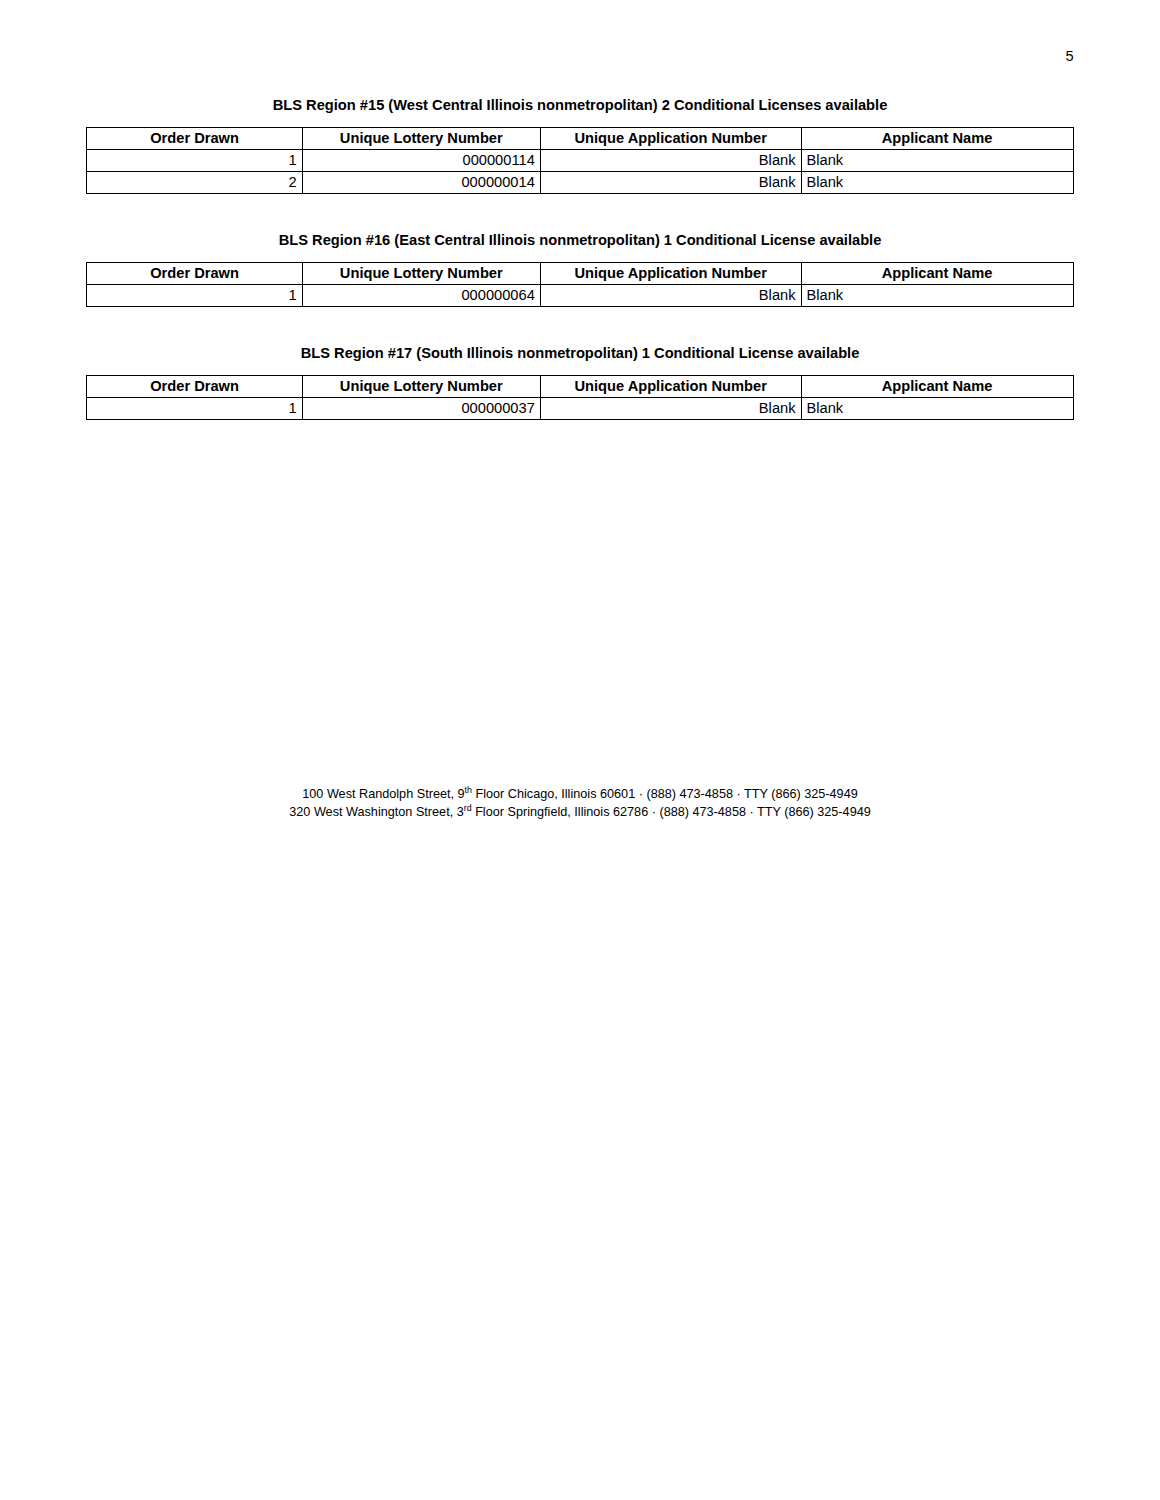5
BLS Region #15 (West Central Illinois nonmetropolitan) 2 Conditional Licenses available
| Order Drawn | Unique Lottery Number | Unique Application Number | Applicant Name |
| --- | --- | --- | --- |
| 1 | 000000114 | Blank | Blank |
| 2 | 000000014 | Blank | Blank |
BLS Region #16 (East Central Illinois nonmetropolitan) 1 Conditional License available
| Order Drawn | Unique Lottery Number | Unique Application Number | Applicant Name |
| --- | --- | --- | --- |
| 1 | 000000064 | Blank | Blank |
BLS Region #17 (South Illinois nonmetropolitan) 1 Conditional License available
| Order Drawn | Unique Lottery Number | Unique Application Number | Applicant Name |
| --- | --- | --- | --- |
| 1 | 000000037 | Blank | Blank |
100 West Randolph Street, 9th Floor Chicago, Illinois 60601 · (888) 473-4858 · TTY (866) 325-4949
320 West Washington Street, 3rd Floor Springfield, Illinois 62786 · (888) 473-4858 · TTY (866) 325-4949